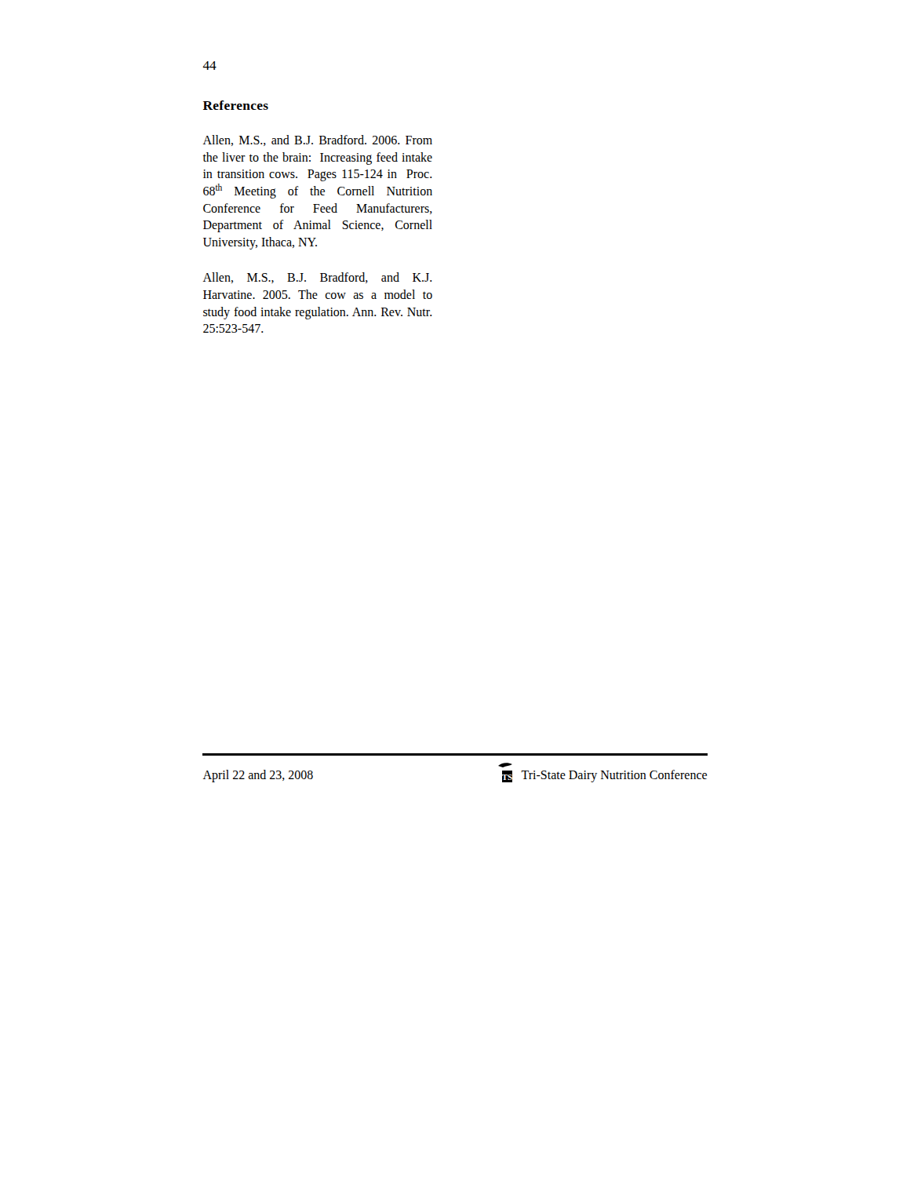44
References
Allen, M.S., and B.J. Bradford. 2006. From the liver to the brain: Increasing feed intake in transition cows. Pages 115-124 in Proc. 68th Meeting of the Cornell Nutrition Conference for Feed Manufacturers, Department of Animal Science, Cornell University, Ithaca, NY.
Allen, M.S., B.J. Bradford, and K.J. Harvatine. 2005. The cow as a model to study food intake regulation. Ann. Rev. Nutr. 25:523-547.
April 22 and 23, 2008
TS Tri-State Dairy Nutrition Conference